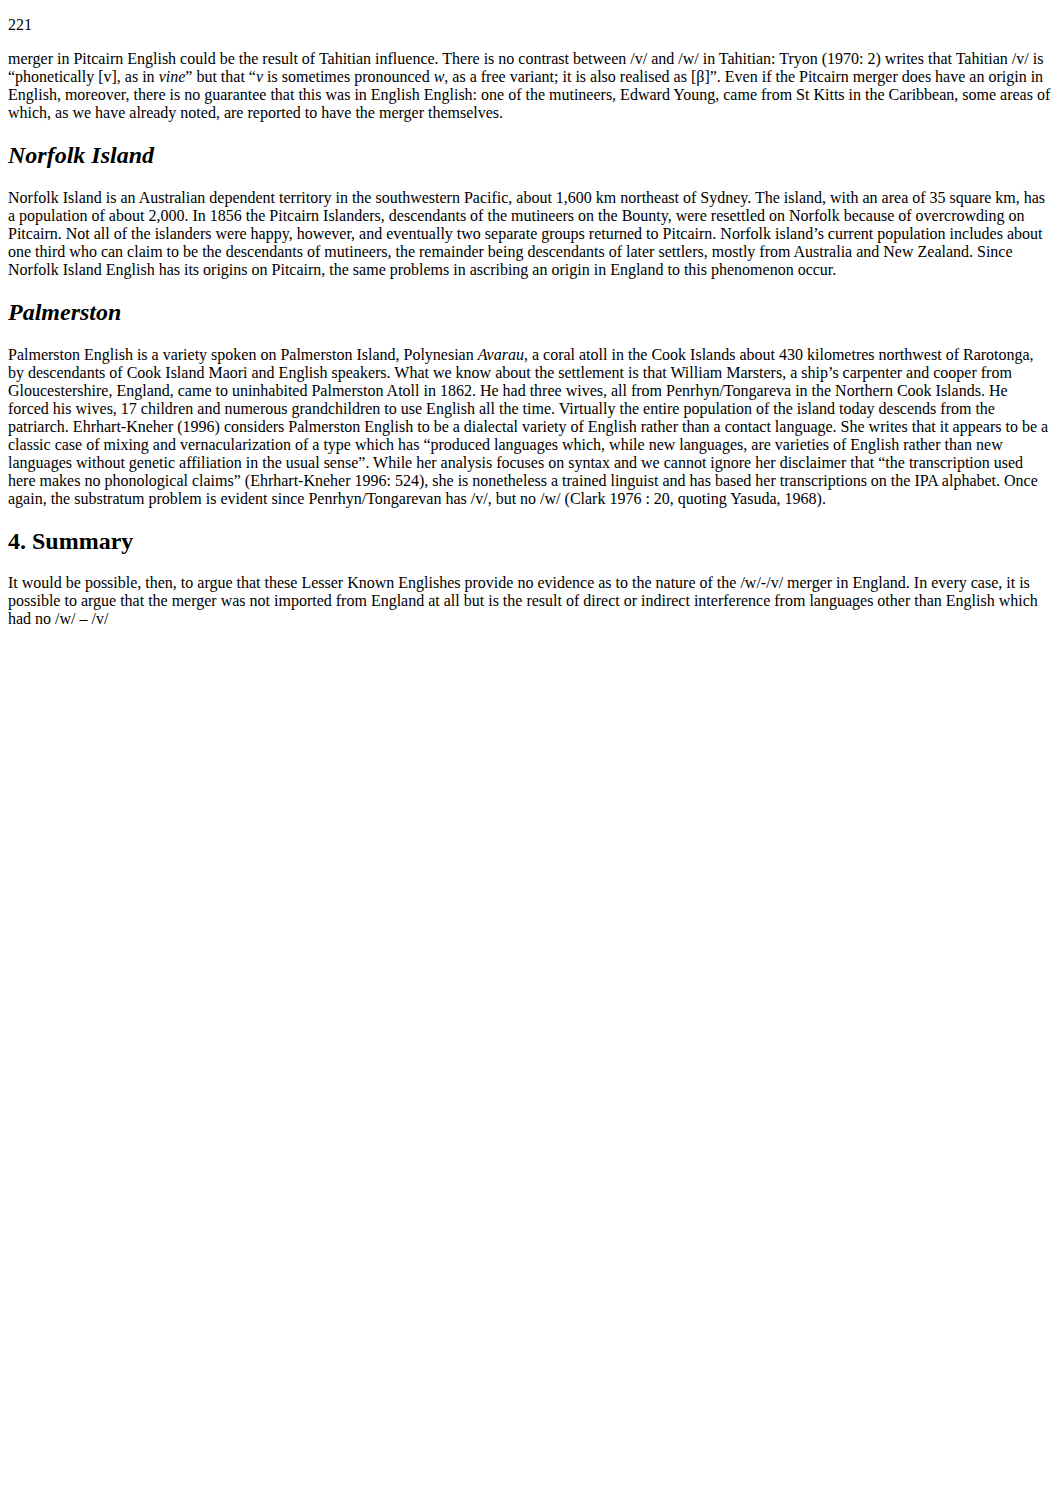221
merger in Pitcairn English could be the result of Tahitian influence. There is no contrast between /v/ and /w/ in Tahitian: Tryon (1970: 2) writes that Tahitian /v/ is “phonetically [v], as in vine” but that “v is sometimes pronounced w, as a free variant; it is also realised as [β]”. Even if the Pitcairn merger does have an origin in English, moreover, there is no guarantee that this was in English English: one of the mutineers, Edward Young, came from St Kitts in the Caribbean, some areas of which, as we have already noted, are reported to have the merger themselves.
Norfolk Island
Norfolk Island is an Australian dependent territory in the southwestern Pacific, about 1,600 km northeast of Sydney. The island, with an area of 35 square km, has a population of about 2,000. In 1856 the Pitcairn Islanders, descendants of the mutineers on the Bounty, were resettled on Norfolk because of overcrowding on Pitcairn. Not all of the islanders were happy, however, and eventually two separate groups returned to Pitcairn. Norfolk island’s current population includes about one third who can claim to be the descendants of mutineers, the remainder being descendants of later settlers, mostly from Australia and New Zealand. Since Norfolk Island English has its origins on Pitcairn, the same problems in ascribing an origin in England to this phenomenon occur.
Palmerston
Palmerston English is a variety spoken on Palmerston Island, Polynesian Avarau, a coral atoll in the Cook Islands about 430 kilometres northwest of Rarotonga, by descendants of Cook Island Maori and English speakers. What we know about the settlement is that William Marsters, a ship’s carpenter and cooper from Gloucestershire, England, came to uninhabited Palmerston Atoll in 1862. He had three wives, all from Penrhyn/Tongareva in the Northern Cook Islands. He forced his wives, 17 children and numerous grandchildren to use English all the time. Virtually the entire population of the island today descends from the patriarch. Ehrhart-Kneher (1996) considers Palmerston English to be a dialectal variety of English rather than a contact language. She writes that it appears to be a classic case of mixing and vernacularization of a type which has “produced languages which, while new languages, are varieties of English rather than new languages without genetic affiliation in the usual sense”. While her analysis focuses on syntax and we cannot ignore her disclaimer that “the transcription used here makes no phonological claims” (Ehrhart-Kneher 1996: 524), she is nonetheless a trained linguist and has based her transcriptions on the IPA alphabet. Once again, the substratum problem is evident since Penrhyn/Tongarevan has /v/, but no /w/ (Clark 1976 : 20, quoting Yasuda, 1968).
4. Summary
It would be possible, then, to argue that these Lesser Known Englishes provide no evidence as to the nature of the /w/-/v/ merger in England. In every case, it is possible to argue that the merger was not imported from England at all but is the result of direct or indirect interference from languages other than English which had no /w/ – /v/